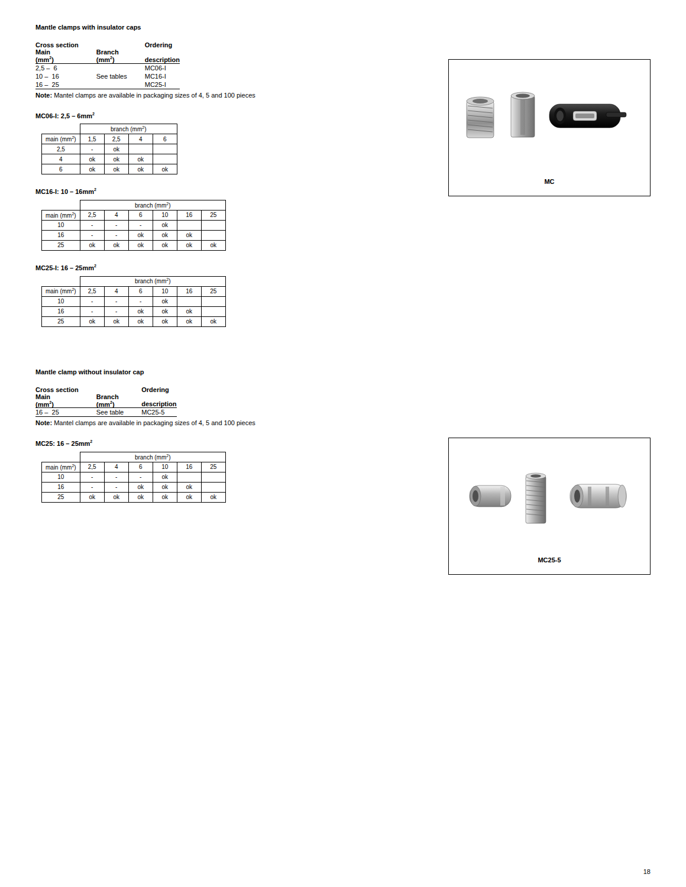Mantle clamps with insulator caps
| Cross section | | Ordering |
| --- | --- | --- |
| Main (mm 2 ) | Branch (mm 2 ) | description |
| 2,5 – 6 | | MC06-I |
| 10 – 16 | See tables | MC16-I |
| 16 – 25 | | MC25-I |
Note: Mantel clamps are available in packaging sizes of 4, 5 and 100 pieces
MC06-I: 2,5 – 6mm2
| | branch (mm 2 ) |
| main (mm 2 ) | 1,5 | 2,5 | 4 | 6 |
| 2,5 | - | ok | | |
| 4 | ok | ok | ok | |
| 6 | ok | ok | ok | ok |
MC16-I: 10 – 16mm2
| | branch (mm 2 ) |
| main (mm 2 ) | 2,5 | 4 | 6 | 10 | 16 | 25 |
| 10 | - | - | - | ok | | |
| 16 | - | - | ok | ok | ok | |
| 25 | ok | ok | ok | ok | ok | ok |
MC25-I: 16 – 25mm2
| | branch (mm 2 ) |
| main (mm 2 ) | 2,5 | 4 | 6 | 10 | 16 | 25 |
| 10 | - | - | - | ok | | |
| 16 | - | - | ok | ok | ok | |
| 25 | ok | ok | ok | ok | ok | ok |
Mantle clamp without insulator cap
| Cross section | | Ordering |
| --- | --- | --- |
| Main (mm 2 ) | Branch (mm 2 ) | description |
| 16 – 25 | See table | MC25-5 |
Note: Mantel clamps are available in packaging sizes of 4, 5 and 100 pieces
MC25: 16 – 25mm2
| | branch (mm 2 ) |
| main (mm 2 ) | 2,5 | 4 | 6 | 10 | 16 | 25 |
| 10 | - | - | - | ok | | |
| 16 | - | - | ok | ok | ok | |
| 25 | ok | ok | ok | ok | ok | ok |
MC
MC25-5
18